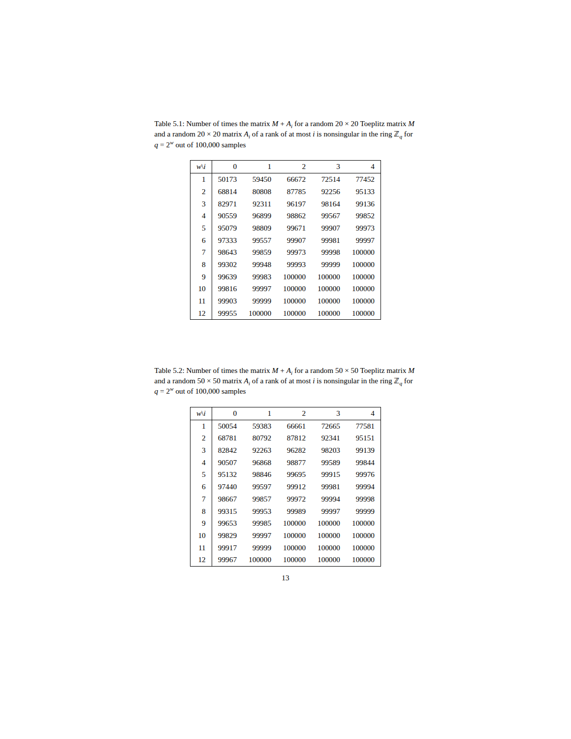Table 5.1: Number of times the matrix M + Ai for a random 20 × 20 Toeplitz matrix M and a random 20 × 20 matrix Ai of a rank of at most i is nonsingular in the ring ℤq for q = 2w out of 100,000 samples
| w \ i | 0 | 1 | 2 | 3 | 4 |
| --- | --- | --- | --- | --- | --- |
| 1 | 50173 | 59450 | 66672 | 72514 | 77452 |
| 2 | 68814 | 80808 | 87785 | 92256 | 95133 |
| 3 | 82971 | 92311 | 96197 | 98164 | 99136 |
| 4 | 90559 | 96899 | 98862 | 99567 | 99852 |
| 5 | 95079 | 98809 | 99671 | 99907 | 99973 |
| 6 | 97333 | 99557 | 99907 | 99981 | 99997 |
| 7 | 98643 | 99859 | 99973 | 99998 | 100000 |
| 8 | 99302 | 99948 | 99993 | 99999 | 100000 |
| 9 | 99639 | 99983 | 100000 | 100000 | 100000 |
| 10 | 99816 | 99997 | 100000 | 100000 | 100000 |
| 11 | 99903 | 99999 | 100000 | 100000 | 100000 |
| 12 | 99955 | 100000 | 100000 | 100000 | 100000 |
Table 5.2: Number of times the matrix M + Ai for a random 50 × 50 Toeplitz matrix M and a random 50 × 50 matrix Ai of a rank of at most i is nonsingular in the ring ℤq for q = 2w out of 100,000 samples
| w \ i | 0 | 1 | 2 | 3 | 4 |
| --- | --- | --- | --- | --- | --- |
| 1 | 50054 | 59383 | 66661 | 72665 | 77581 |
| 2 | 68781 | 80792 | 87812 | 92341 | 95151 |
| 3 | 82842 | 92263 | 96282 | 98203 | 99139 |
| 4 | 90507 | 96868 | 98877 | 99589 | 99844 |
| 5 | 95132 | 98846 | 99695 | 99915 | 99976 |
| 6 | 97440 | 99597 | 99912 | 99981 | 99994 |
| 7 | 98667 | 99857 | 99972 | 99994 | 99998 |
| 8 | 99315 | 99953 | 99989 | 99997 | 99999 |
| 9 | 99653 | 99985 | 100000 | 100000 | 100000 |
| 10 | 99829 | 99997 | 100000 | 100000 | 100000 |
| 11 | 99917 | 99999 | 100000 | 100000 | 100000 |
| 12 | 99967 | 100000 | 100000 | 100000 | 100000 |
13